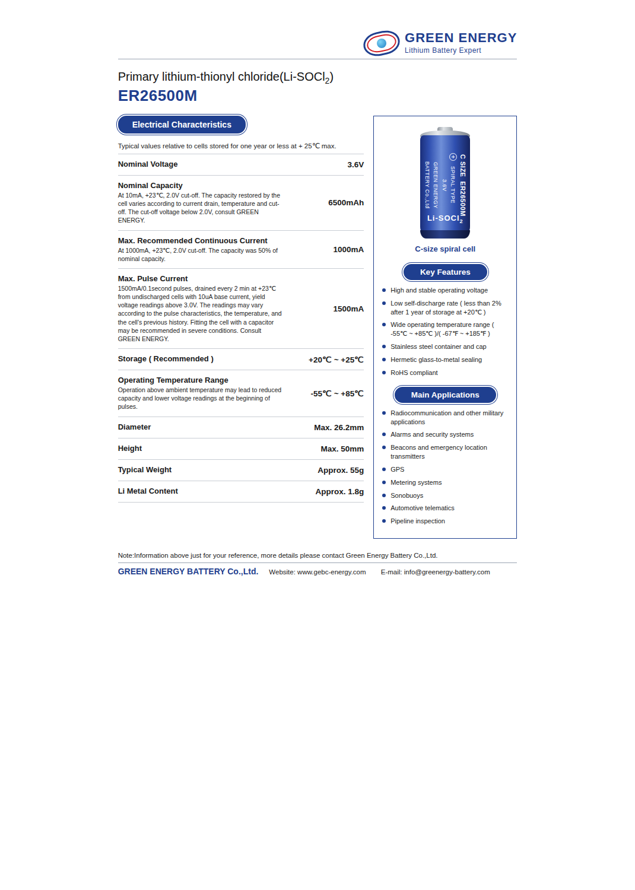GREEN ENERGY
Lithium Battery Expert
Primary lithium-thionyl chloride(Li-SOCl2)
ER26500M
Electrical Characteristics
Typical values relative to cells stored for one year or less at + 25℃ max.
| Nominal Voltage | 3.6V |
| Nominal Capacity At 10mA, +23℃, 2.0V cut-off. The capacity restored by the cell varies according to current drain, temperature and cut-off. The cut-off voltage below 2.0V, consult GREEN ENERGY. | 6500mAh |
| Max. Recommended Continuous Current At 1000mA, +23℃, 2.0V cut-off. The capacity was 50% of nominal capacity. | 1000mA |
| Max. Pulse Current 1500mA/0.1second pulses, drained every 2 min at +23℃ from undischarged cells with 10uA base current, yield voltage readings above 3.0V. The readings may vary according to the pulse characteristics, the temperature, and the cell's previous history. Fitting the cell with a capacitor may be recommended in severe conditions. Consult GREEN ENERGY. | 1500mA |
| Storage ( Recommended ) | +20℃ ~ +25℃ |
| Operating Temperature Range Operation above ambient temperature may lead to reduced capacity and lower voltage readings at the beginning of pulses. | -55℃ ~ +85℃ |
| Diameter | Max. 26.2mm |
| Height | Max. 50mm |
| Typical Weight | Approx. 55g |
| Li Metal Content | Approx. 1.8g |
+
C SIZE ER26500M
SPIRAL TYPE
3.6V
GREEN ENERGY BATTERY Co.,Ltd
Li-SOCl2
C-size spiral cell
Key Features
High and stable operating voltage
Low self-discharge rate ( less than 2% after 1 year of storage at +20℃ )
Wide operating temperature range ( -55℃ ~ +85℃ )/( -67℉ ~ +185℉ )
Stainless steel container and cap
Hermetic glass-to-metal sealing
RoHS compliant
Main Applications
Radiocommunication and other military applications
Alarms and security systems
Beacons and emergency location transmitters
GPS
Metering systems
Sonobuoys
Automotive telematics
Pipeline inspection
Note:Information above just for your reference, more details please contact Green Energy Battery Co.,Ltd.
GREEN ENERGY BATTERY Co.,Ltd.
Website: www.gebc-energy.com E-mail: info@greenergy-battery.com